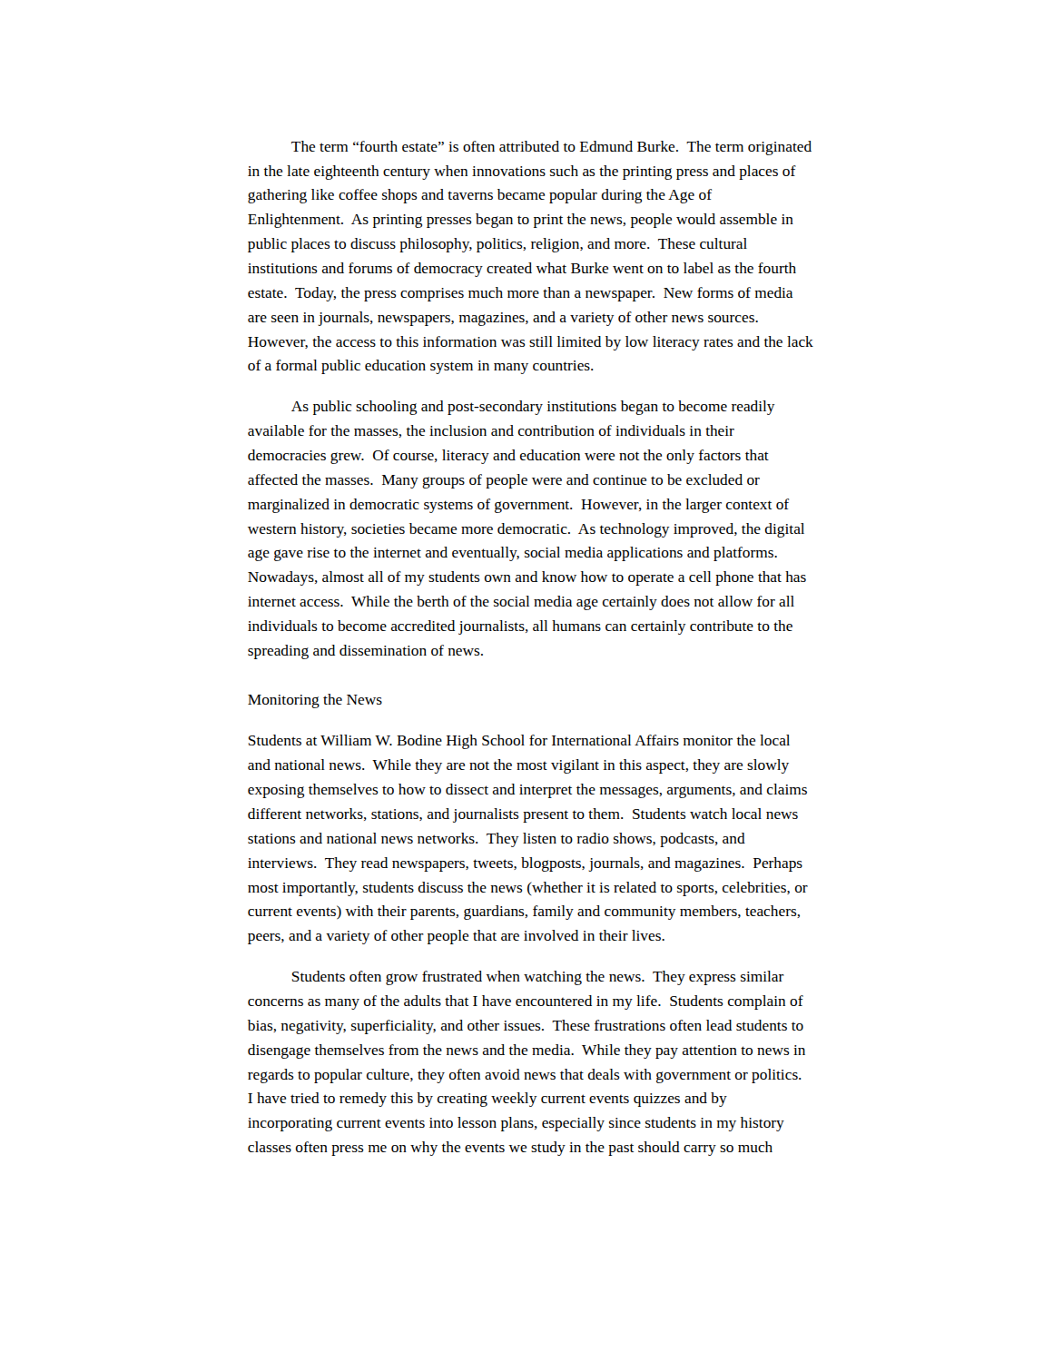The term “fourth estate” is often attributed to Edmund Burke. The term originated in the late eighteenth century when innovations such as the printing press and places of gathering like coffee shops and taverns became popular during the Age of Enlightenment. As printing presses began to print the news, people would assemble in public places to discuss philosophy, politics, religion, and more. These cultural institutions and forums of democracy created what Burke went on to label as the fourth estate. Today, the press comprises much more than a newspaper. New forms of media are seen in journals, newspapers, magazines, and a variety of other news sources. However, the access to this information was still limited by low literacy rates and the lack of a formal public education system in many countries.
As public schooling and post-secondary institutions began to become readily available for the masses, the inclusion and contribution of individuals in their democracies grew. Of course, literacy and education were not the only factors that affected the masses. Many groups of people were and continue to be excluded or marginalized in democratic systems of government. However, in the larger context of western history, societies became more democratic. As technology improved, the digital age gave rise to the internet and eventually, social media applications and platforms. Nowadays, almost all of my students own and know how to operate a cell phone that has internet access. While the berth of the social media age certainly does not allow for all individuals to become accredited journalists, all humans can certainly contribute to the spreading and dissemination of news.
Monitoring the News
Students at William W. Bodine High School for International Affairs monitor the local and national news. While they are not the most vigilant in this aspect, they are slowly exposing themselves to how to dissect and interpret the messages, arguments, and claims different networks, stations, and journalists present to them. Students watch local news stations and national news networks. They listen to radio shows, podcasts, and interviews. They read newspapers, tweets, blogposts, journals, and magazines. Perhaps most importantly, students discuss the news (whether it is related to sports, celebrities, or current events) with their parents, guardians, family and community members, teachers, peers, and a variety of other people that are involved in their lives.
Students often grow frustrated when watching the news. They express similar concerns as many of the adults that I have encountered in my life. Students complain of bias, negativity, superficiality, and other issues. These frustrations often lead students to disengage themselves from the news and the media. While they pay attention to news in regards to popular culture, they often avoid news that deals with government or politics. I have tried to remedy this by creating weekly current events quizzes and by incorporating current events into lesson plans, especially since students in my history classes often press me on why the events we study in the past should carry so much